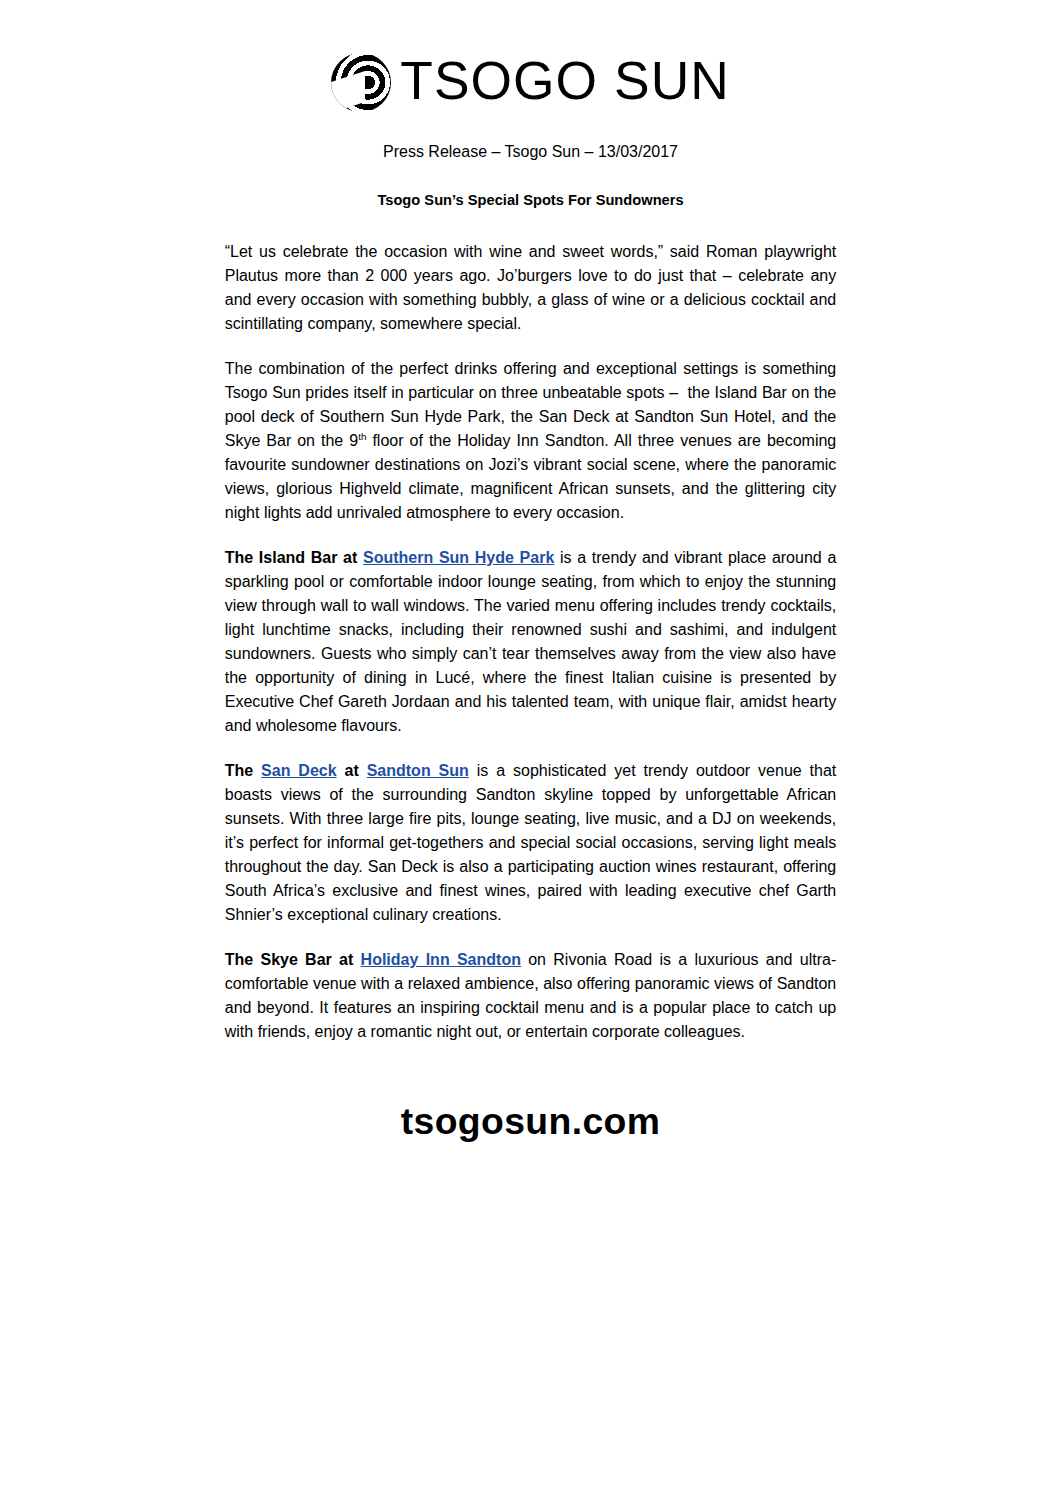TSOGO SUN
Press Release – Tsogo Sun – 13/03/2017
Tsogo Sun’s Special Spots For Sundowners
“Let us celebrate the occasion with wine and sweet words,” said Roman playwright Plautus more than 2 000 years ago. Jo’burgers love to do just that – celebrate any and every occasion with something bubbly, a glass of wine or a delicious cocktail and scintillating company, somewhere special.
The combination of the perfect drinks offering and exceptional settings is something Tsogo Sun prides itself in particular on three unbeatable spots – the Island Bar on the pool deck of Southern Sun Hyde Park, the San Deck at Sandton Sun Hotel, and the Skye Bar on the 9th floor of the Holiday Inn Sandton. All three venues are becoming favourite sundowner destinations on Jozi’s vibrant social scene, where the panoramic views, glorious Highveld climate, magnificent African sunsets, and the glittering city night lights add unrivaled atmosphere to every occasion.
The Island Bar at Southern Sun Hyde Park is a trendy and vibrant place around a sparkling pool or comfortable indoor lounge seating, from which to enjoy the stunning view through wall to wall windows. The varied menu offering includes trendy cocktails, light lunchtime snacks, including their renowned sushi and sashimi, and indulgent sundowners. Guests who simply can’t tear themselves away from the view also have the opportunity of dining in Lucé, where the finest Italian cuisine is presented by Executive Chef Gareth Jordaan and his talented team, with unique flair, amidst hearty and wholesome flavours.
The San Deck at Sandton Sun is a sophisticated yet trendy outdoor venue that boasts views of the surrounding Sandton skyline topped by unforgettable African sunsets. With three large fire pits, lounge seating, live music, and a DJ on weekends, it’s perfect for informal get-togethers and special social occasions, serving light meals throughout the day. San Deck is also a participating auction wines restaurant, offering South Africa’s exclusive and finest wines, paired with leading executive chef Garth Shnier’s exceptional culinary creations.
The Skye Bar at Holiday Inn Sandton on Rivonia Road is a luxurious and ultra-comfortable venue with a relaxed ambience, also offering panoramic views of Sandton and beyond. It features an inspiring cocktail menu and is a popular place to catch up with friends, enjoy a romantic night out, or entertain corporate colleagues.
tsogosun.com